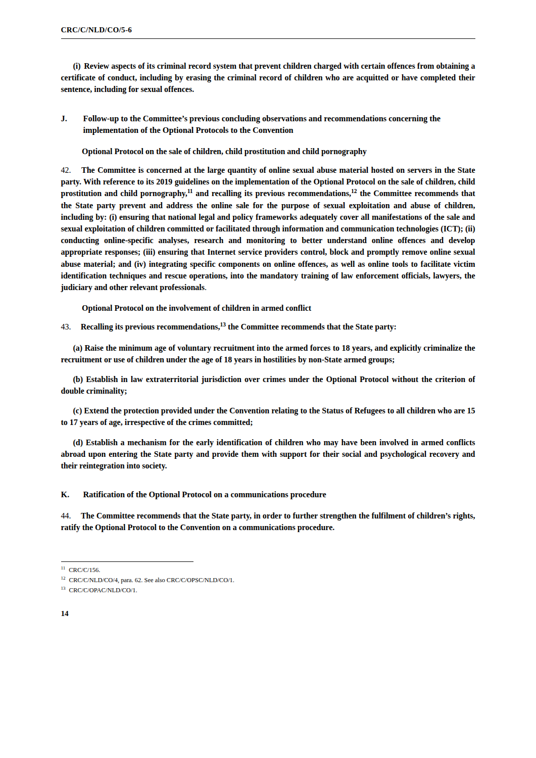CRC/C/NLD/CO/5-6
(i) Review aspects of its criminal record system that prevent children charged with certain offences from obtaining a certificate of conduct, including by erasing the criminal record of children who are acquitted or have completed their sentence, including for sexual offences.
J. Follow-up to the Committee’s previous concluding observations and recommendations concerning the implementation of the Optional Protocols to the Convention
Optional Protocol on the sale of children, child prostitution and child pornography
42. The Committee is concerned at the large quantity of online sexual abuse material hosted on servers in the State party. With reference to its 2019 guidelines on the implementation of the Optional Protocol on the sale of children, child prostitution and child pornography,11 and recalling its previous recommendations,12 the Committee recommends that the State party prevent and address the online sale for the purpose of sexual exploitation and abuse of children, including by: (i) ensuring that national legal and policy frameworks adequately cover all manifestations of the sale and sexual exploitation of children committed or facilitated through information and communication technologies (ICT); (ii) conducting online-specific analyses, research and monitoring to better understand online offences and develop appropriate responses; (iii) ensuring that Internet service providers control, block and promptly remove online sexual abuse material; and (iv) integrating specific components on online offences, as well as online tools to facilitate victim identification techniques and rescue operations, into the mandatory training of law enforcement officials, lawyers, the judiciary and other relevant professionals.
Optional Protocol on the involvement of children in armed conflict
43. Recalling its previous recommendations,13 the Committee recommends that the State party:
(a) Raise the minimum age of voluntary recruitment into the armed forces to 18 years, and explicitly criminalize the recruitment or use of children under the age of 18 years in hostilities by non-State armed groups;
(b) Establish in law extraterritorial jurisdiction over crimes under the Optional Protocol without the criterion of double criminality;
(c) Extend the protection provided under the Convention relating to the Status of Refugees to all children who are 15 to 17 years of age, irrespective of the crimes committed;
(d) Establish a mechanism for the early identification of children who may have been involved in armed conflicts abroad upon entering the State party and provide them with support for their social and psychological recovery and their reintegration into society.
K. Ratification of the Optional Protocol on a communications procedure
44. The Committee recommends that the State party, in order to further strengthen the fulfilment of children’s rights, ratify the Optional Protocol to the Convention on a communications procedure.
11 CRC/C/156.
12 CRC/C/NLD/CO/4, para. 62. See also CRC/C/OPSC/NLD/CO/1.
13 CRC/C/OPAC/NLD/CO/1.
14